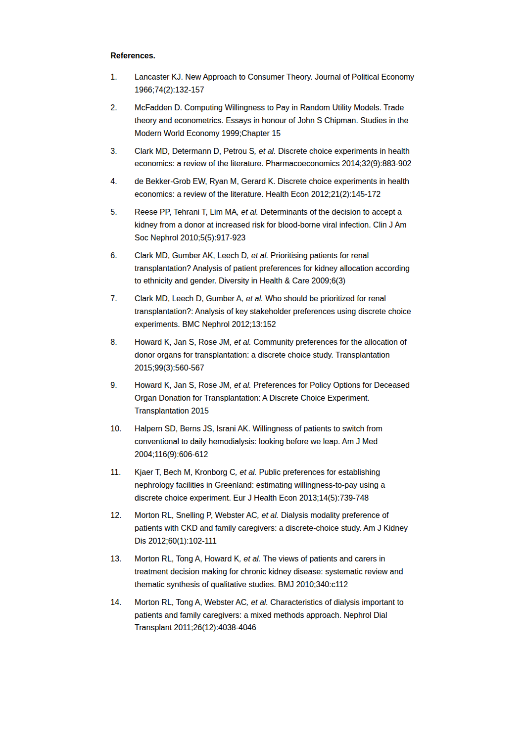References.
Lancaster KJ. New Approach to Consumer Theory. Journal of Political Economy 1966;74(2):132-157
McFadden D. Computing Willingness to Pay in Random Utility Models. Trade theory and econometrics. Essays in honour of John S Chipman. Studies in the Modern World Economy 1999;Chapter 15
Clark MD, Determann D, Petrou S, et al. Discrete choice experiments in health economics: a review of the literature. Pharmacoeconomics 2014;32(9):883-902
de Bekker-Grob EW, Ryan M, Gerard K. Discrete choice experiments in health economics: a review of the literature. Health Econ 2012;21(2):145-172
Reese PP, Tehrani T, Lim MA, et al. Determinants of the decision to accept a kidney from a donor at increased risk for blood-borne viral infection. Clin J Am Soc Nephrol 2010;5(5):917-923
Clark MD, Gumber AK, Leech D, et al. Prioritising patients for renal transplantation? Analysis of patient preferences for kidney allocation according to ethnicity and gender. Diversity in Health & Care 2009;6(3)
Clark MD, Leech D, Gumber A, et al. Who should be prioritized for renal transplantation?: Analysis of key stakeholder preferences using discrete choice experiments. BMC Nephrol 2012;13:152
Howard K, Jan S, Rose JM, et al. Community preferences for the allocation of donor organs for transplantation: a discrete choice study. Transplantation 2015;99(3):560-567
Howard K, Jan S, Rose JM, et al. Preferences for Policy Options for Deceased Organ Donation for Transplantation: A Discrete Choice Experiment. Transplantation 2015
Halpern SD, Berns JS, Israni AK. Willingness of patients to switch from conventional to daily hemodialysis: looking before we leap. Am J Med 2004;116(9):606-612
Kjaer T, Bech M, Kronborg C, et al. Public preferences for establishing nephrology facilities in Greenland: estimating willingness-to-pay using a discrete choice experiment. Eur J Health Econ 2013;14(5):739-748
Morton RL, Snelling P, Webster AC, et al. Dialysis modality preference of patients with CKD and family caregivers: a discrete-choice study. Am J Kidney Dis 2012;60(1):102-111
Morton RL, Tong A, Howard K, et al. The views of patients and carers in treatment decision making for chronic kidney disease: systematic review and thematic synthesis of qualitative studies. BMJ 2010;340:c112
Morton RL, Tong A, Webster AC, et al. Characteristics of dialysis important to patients and family caregivers: a mixed methods approach. Nephrol Dial Transplant 2011;26(12):4038-4046